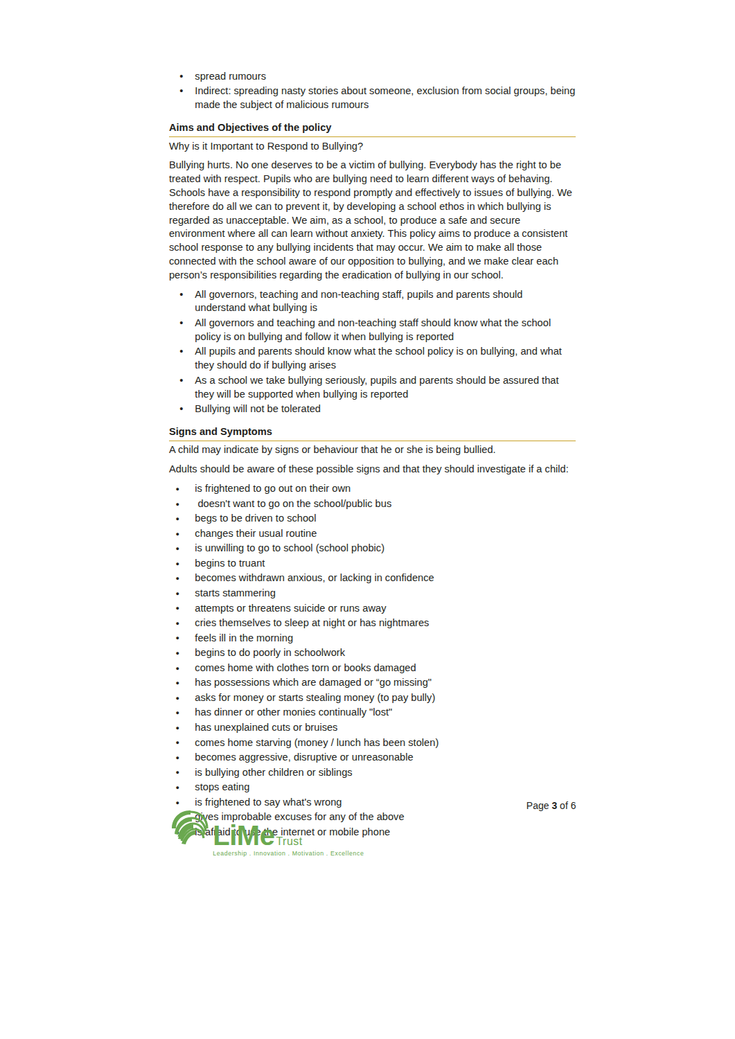•spread rumours
Indirect: spreading nasty stories about someone, exclusion from social groups, being made the subject of malicious rumours
Aims and Objectives of the policy
Why is it Important to Respond to Bullying?
Bullying hurts. No one deserves to be a victim of bullying. Everybody has the right to be treated with respect. Pupils who are bullying need to learn different ways of behaving. Schools have a responsibility to respond promptly and effectively to issues of bullying. We therefore do all we can to prevent it, by developing a school ethos in which bullying is regarded as unacceptable. We aim, as a school, to produce a safe and secure environment where all can learn without anxiety. This policy aims to produce a consistent school response to any bullying incidents that may occur. We aim to make all those connected with the school aware of our opposition to bullying, and we make clear each person’s responsibilities regarding the eradication of bullying in our school.
All governors, teaching and non-teaching staff, pupils and parents should understand what bullying is
All governors and teaching and non-teaching staff should know what the school policy is on bullying and follow it when bullying is reported
All pupils and parents should know what the school policy is on bullying, and what they should do if bullying arises
As a school we take bullying seriously, pupils and parents should be assured that they will be supported when bullying is reported
Bullying will not be tolerated
Signs and Symptoms
A child may indicate by signs or behaviour that he or she is being bullied.
Adults should be aware of these possible signs and that they should investigate if a child:
is frightened to go out on their own
doesn't want to go on the school/public bus
begs to be driven to school
changes their usual routine
is unwilling to go to school (school phobic)
begins to truant
becomes withdrawn anxious, or lacking in confidence
starts stammering
attempts or threatens suicide or runs away
cries themselves to sleep at night or has nightmares
feels ill in the morning
begins to do poorly in schoolwork
comes home with clothes torn or books damaged
has possessions which are damaged or “go missing"
asks for money or starts stealing money (to pay bully)
has dinner or other monies continually "lost"
has unexplained cuts or bruises
comes home starving (money / lunch has been stolen)
becomes aggressive, disruptive or unreasonable
is bullying other children or siblings
stops eating
is frightened to say what's wrong
gives improbable excuses for any of the above
is afraid to use the internet or mobile phone
Page 3 of 6
LiMe Trust
Leadership . Innovation . Motivation . Excellence